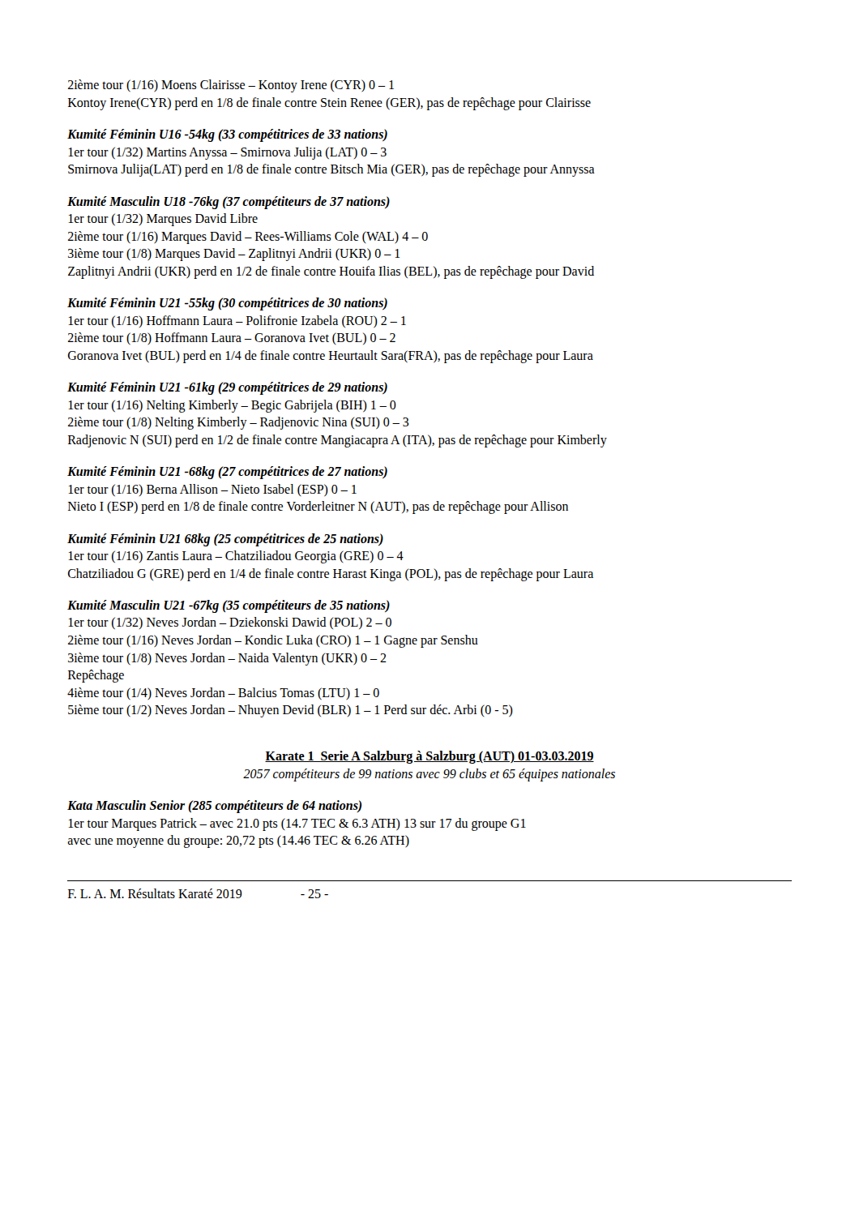2ième tour (1/16) Moens Clairisse – Kontoy Irene (CYR) 0 – 1
Kontoy Irene(CYR) perd en 1/8 de finale contre Stein Renee (GER), pas de repêchage pour Clairisse
Kumité Féminin U16 -54kg (33 compétitrices de 33 nations)
1er tour (1/32) Martins Anyssa – Smirnova Julija (LAT) 0 – 3
Smirnova Julija(LAT) perd en 1/8 de finale contre Bitsch Mia (GER), pas de repêchage pour Annyssa
Kumité Masculin U18 -76kg (37 compétiteurs de 37 nations)
1er tour (1/32) Marques David Libre
2ième tour (1/16) Marques David – Rees-Williams Cole (WAL) 4 – 0
3ième tour (1/8) Marques David – Zaplitnyi Andrii (UKR) 0 – 1
Zaplitnyi Andrii (UKR) perd en 1/2 de finale contre Houifa Ilias (BEL), pas de repêchage pour David
Kumité Féminin U21 -55kg (30 compétitrices de 30 nations)
1er tour (1/16) Hoffmann Laura – Polifronie Izabela (ROU) 2 – 1
2ième tour (1/8) Hoffmann Laura – Goranova Ivet (BUL) 0 – 2
Goranova Ivet (BUL) perd en 1/4 de finale contre Heurtault Sara(FRA), pas de repêchage pour Laura
Kumité Féminin U21 -61kg (29 compétitrices de 29 nations)
1er tour (1/16) Nelting Kimberly – Begic Gabrijela (BIH) 1 – 0
2ième tour (1/8) Nelting Kimberly – Radjenovic Nina (SUI) 0 – 3
Radjenovic N (SUI) perd en 1/2 de finale contre Mangiacapra A (ITA), pas de repêchage pour Kimberly
Kumité Féminin U21 -68kg (27 compétitrices de 27 nations)
1er tour (1/16) Berna Allison – Nieto Isabel (ESP) 0 – 1
Nieto I (ESP) perd en 1/8 de finale contre Vorderleitner N (AUT), pas de repêchage pour Allison
Kumité Féminin U21 68kg (25 compétitrices de 25 nations)
1er tour (1/16) Zantis Laura – Chatziliadou Georgia (GRE) 0 – 4
Chatziliadou G (GRE) perd en 1/4 de finale contre Harast Kinga (POL), pas de repêchage pour Laura
Kumité Masculin U21 -67kg (35 compétiteurs de 35 nations)
1er tour (1/32) Neves Jordan – Dziekonski Dawid (POL) 2 – 0
2ième tour (1/16) Neves Jordan – Kondic Luka (CRO) 1 – 1 Gagne par Senshu
3ième tour (1/8) Neves Jordan – Naida Valentyn (UKR) 0 – 2
Repêchage
4ième tour (1/4) Neves Jordan – Balcius Tomas (LTU) 1 – 0
5ième tour (1/2) Neves Jordan – Nhuyen Devid (BLR) 1 – 1 Perd sur déc. Arbi (0 - 5)
Karate 1 Serie A Salzburg à Salzburg (AUT) 01-03.03.2019
2057 compétiteurs de 99 nations avec 99 clubs et 65 équipes nationales
Kata Masculin Senior (285 compétiteurs de 64 nations)
1er tour Marques Patrick – avec 21.0 pts (14.7 TEC & 6.3 ATH) 13 sur 17 du groupe G1
avec une moyenne du groupe: 20,72 pts (14.46 TEC & 6.26 ATH)
F. L. A. M. Résultats Karaté 2019- 25 -